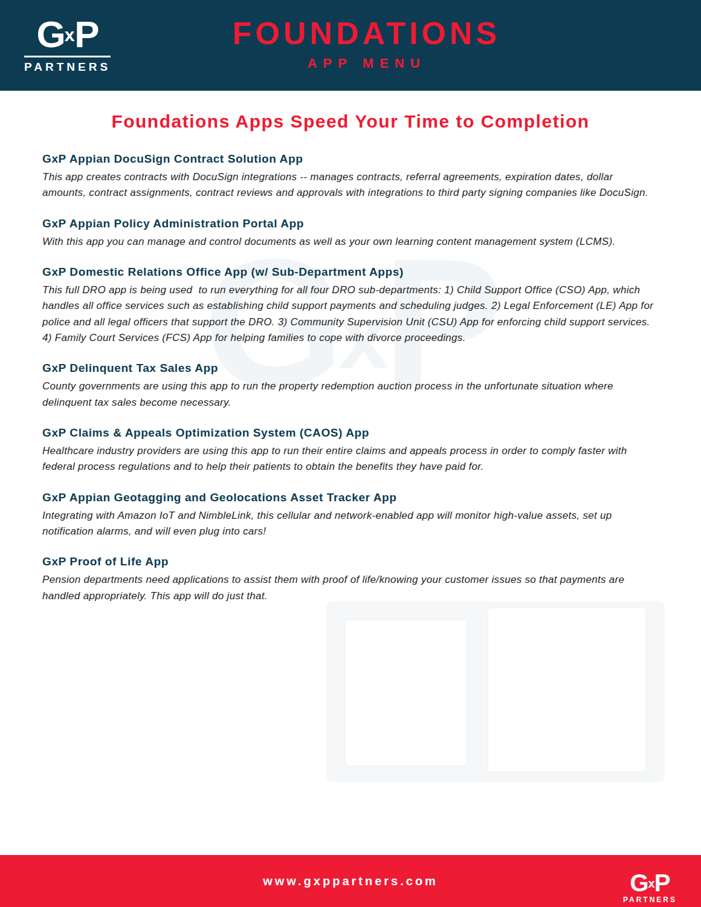Gx P PARTNERS
FOUNDATIONS
APP MENU
Gx P
Foundations Apps Speed Your Time to Completion
GxP Appian DocuSign Contract Solution App
This app creates contracts with DocuSign integrations -- manages contracts, referral agreements, expiration dates, dollar amounts, contract assignments, contract reviews and approvals with integrations to third party signing companies like DocuSign.
GxP Appian Policy Administration Portal App
With this app you can manage and control documents as well as your own learning content management system (LCMS).
GxP Domestic Relations Office App (w/ Sub-Department Apps)
This full DRO app is being used to run everything for all four DRO sub-departments: 1) Child Support Office (CSO) App, which handles all office services such as establishing child support payments and scheduling judges. 2) Legal Enforcement (LE) App for police and all legal officers that support the DRO. 3) Community Supervision Unit (CSU) App for enforcing child support services. 4) Family Court Services (FCS) App for helping families to cope with divorce proceedings.
GxP Delinquent Tax Sales App
County governments are using this app to run the property redemption auction process in the unfortunate situation where delinquent tax sales become necessary.
GxP Claims & Appeals Optimization System (CAOS) App
Healthcare industry providers are using this app to run their entire claims and appeals process in order to comply faster with federal process regulations and to help their patients to obtain the benefits they have paid for.
GxP Appian Geotagging and Geolocations Asset Tracker App
Integrating with Amazon IoT and NimbleLink, this cellular and network-enabled app will monitor high-value assets, set up notification alarms, and will even plug into cars!
GxP Proof of Life App
Pension departments need applications to assist them with proof of life/knowing your customer issues so that payments are handled appropriately. This app will do just that.
www.gxppartners.com
Gx P PARTNERS